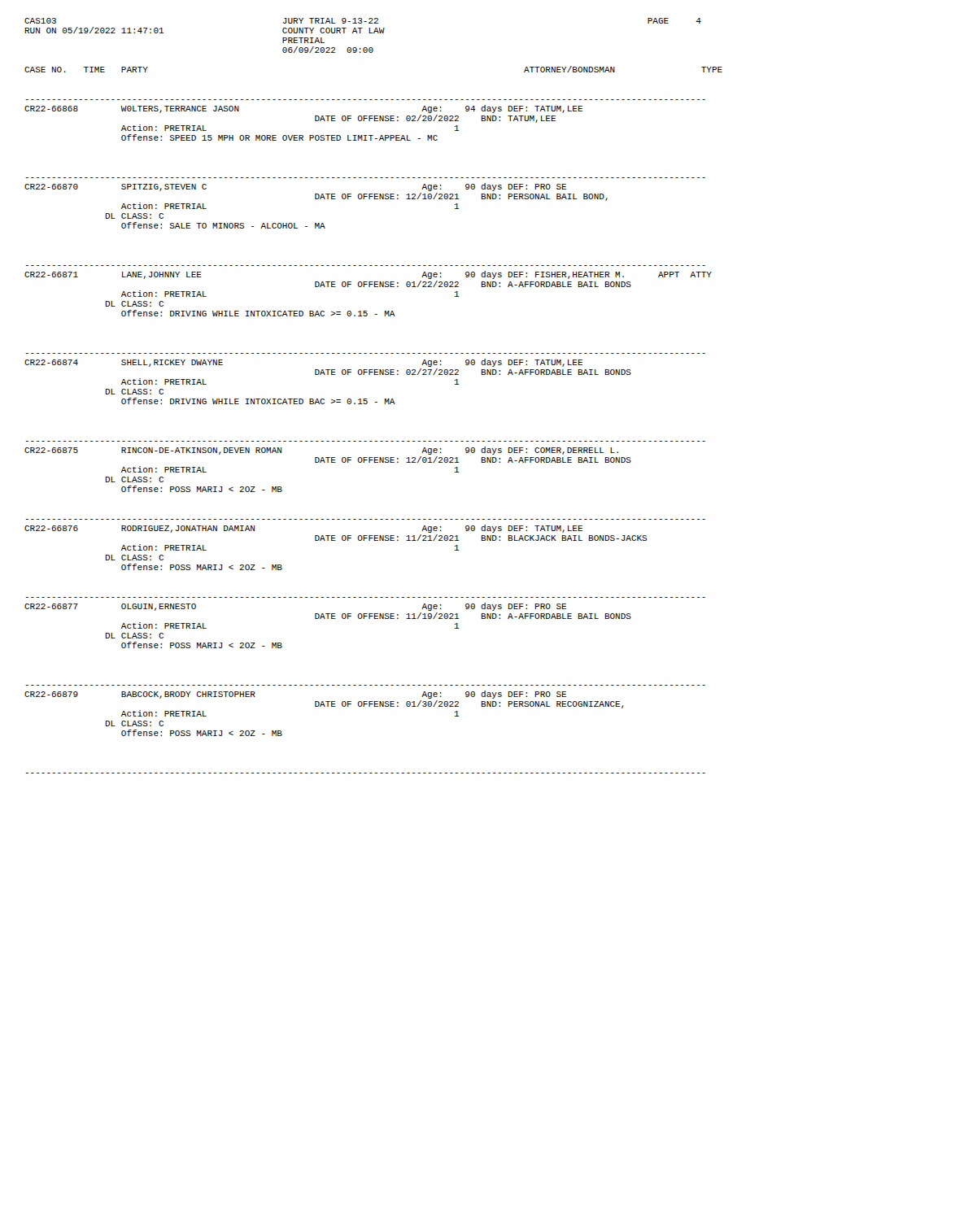CAS103                                          JURY TRIAL 9-13-22                                                  PAGE     4
RUN ON 05/19/2022 11:47:01                      COUNTY COURT AT LAW
                                                PRETRIAL
                                                06/09/2022  09:00

CASE NO.   TIME   PARTY                                                                      ATTORNEY/BONDSMAN                TYPE


-------------------------------------------------------------------------------------------------------------------------------
CR22-66868        W0LTERS,TERRANCE JASON                                  Age:    94 days DEF: TATUM,LEE
                                                      DATE OF OFFENSE: 02/20/2022    BND: TATUM,LEE
                  Action: PRETRIAL                                              1
                  Offense: SPEED 15 MPH OR MORE OVER POSTED LIMIT-APPEAL - MC



-------------------------------------------------------------------------------------------------------------------------------
CR22-66870        SPITZIG,STEVEN C                                        Age:    90 days DEF: PRO SE
                                                      DATE OF OFFENSE: 12/10/2021    BND: PERSONAL BAIL BOND,
                  Action: PRETRIAL                                              1
               DL CLASS: C
                  Offense: SALE TO MINORS - ALCOHOL - MA



-------------------------------------------------------------------------------------------------------------------------------
CR22-66871        LANE,JOHNNY LEE                                         Age:    90 days DEF: FISHER,HEATHER M.      APPT  ATTY
                                                      DATE OF OFFENSE: 01/22/2022    BND: A-AFFORDABLE BAIL BONDS
                  Action: PRETRIAL                                              1
               DL CLASS: C
                  Offense: DRIVING WHILE INTOXICATED BAC >= 0.15 - MA



-------------------------------------------------------------------------------------------------------------------------------
CR22-66874        SHELL,RICKEY DWAYNE                                     Age:    90 days DEF: TATUM,LEE
                                                      DATE OF OFFENSE: 02/27/2022    BND: A-AFFORDABLE BAIL BONDS
                  Action: PRETRIAL                                              1
               DL CLASS: C
                  Offense: DRIVING WHILE INTOXICATED BAC >= 0.15 - MA



-------------------------------------------------------------------------------------------------------------------------------
CR22-66875        RINCON-DE-ATKINSON,DEVEN ROMAN                          Age:    90 days DEF: COMER,DERRELL L.
                                                      DATE OF OFFENSE: 12/01/2021    BND: A-AFFORDABLE BAIL BONDS
                  Action: PRETRIAL                                              1
               DL CLASS: C
                  Offense: POSS MARIJ < 2OZ - MB


-------------------------------------------------------------------------------------------------------------------------------
CR22-66876        RODRIGUEZ,JONATHAN DAMIAN                               Age:    90 days DEF: TATUM,LEE
                                                      DATE OF OFFENSE: 11/21/2021    BND: BLACKJACK BAIL BONDS-JACKS
                  Action: PRETRIAL                                              1
               DL CLASS: C
                  Offense: POSS MARIJ < 2OZ - MB


-------------------------------------------------------------------------------------------------------------------------------
CR22-66877        OLGUIN,ERNESTO                                          Age:    90 days DEF: PRO SE
                                                      DATE OF OFFENSE: 11/19/2021    BND: A-AFFORDABLE BAIL BONDS
                  Action: PRETRIAL                                              1
               DL CLASS: C
                  Offense: POSS MARIJ < 2OZ - MB



-------------------------------------------------------------------------------------------------------------------------------
CR22-66879        BABCOCK,BRODY CHRISTOPHER                               Age:    90 days DEF: PRO SE
                                                      DATE OF OFFENSE: 01/30/2022    BND: PERSONAL RECOGNIZANCE,
                  Action: PRETRIAL                                              1
               DL CLASS: C
                  Offense: POSS MARIJ < 2OZ - MB



-------------------------------------------------------------------------------------------------------------------------------